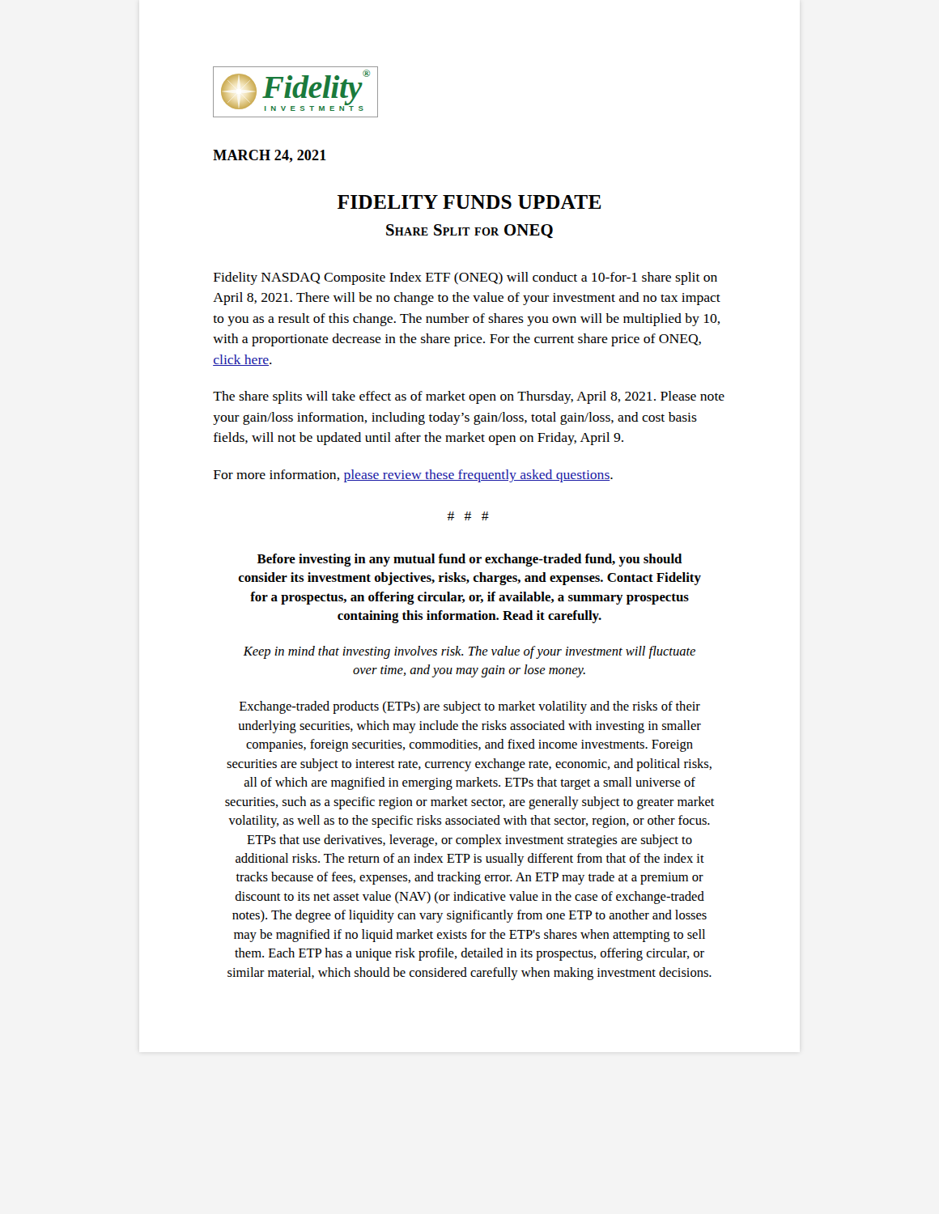Fidelity®
INVESTMENTS
MARCH 24, 2021
FIDELITY FUNDS UPDATE
Share Split for ONEQ
Fidelity NASDAQ Composite Index ETF (ONEQ) will conduct a 10-for-1 share split on April 8, 2021. There will be no change to the value of your investment and no tax impact to you as a result of this change. The number of shares you own will be multiplied by 10, with a proportionate decrease in the share price. For the current share price of ONEQ, click here.
The share splits will take effect as of market open on Thursday, April 8, 2021. Please note your gain/loss information, including today’s gain/loss, total gain/loss, and cost basis fields, will not be updated until after the market open on Friday, April 9.
For more information, please review these frequently asked questions.
# # #
Before investing in any mutual fund or exchange-traded fund, you should consider its investment objectives, risks, charges, and expenses. Contact Fidelity for a prospectus, an offering circular, or, if available, a summary prospectus containing this information. Read it carefully.
Keep in mind that investing involves risk. The value of your investment will fluctuate over time, and you may gain or lose money.
Exchange-traded products (ETPs) are subject to market volatility and the risks of their underlying securities, which may include the risks associated with investing in smaller companies, foreign securities, commodities, and fixed income investments. Foreign securities are subject to interest rate, currency exchange rate, economic, and political risks, all of which are magnified in emerging markets. ETPs that target a small universe of securities, such as a specific region or market sector, are generally subject to greater market volatility, as well as to the specific risks associated with that sector, region, or other focus. ETPs that use derivatives, leverage, or complex investment strategies are subject to additional risks. The return of an index ETP is usually different from that of the index it tracks because of fees, expenses, and tracking error. An ETP may trade at a premium or discount to its net asset value (NAV) (or indicative value in the case of exchange-traded notes). The degree of liquidity can vary significantly from one ETP to another and losses may be magnified if no liquid market exists for the ETP's shares when attempting to sell them. Each ETP has a unique risk profile, detailed in its prospectus, offering circular, or similar material, which should be considered carefully when making investment decisions.